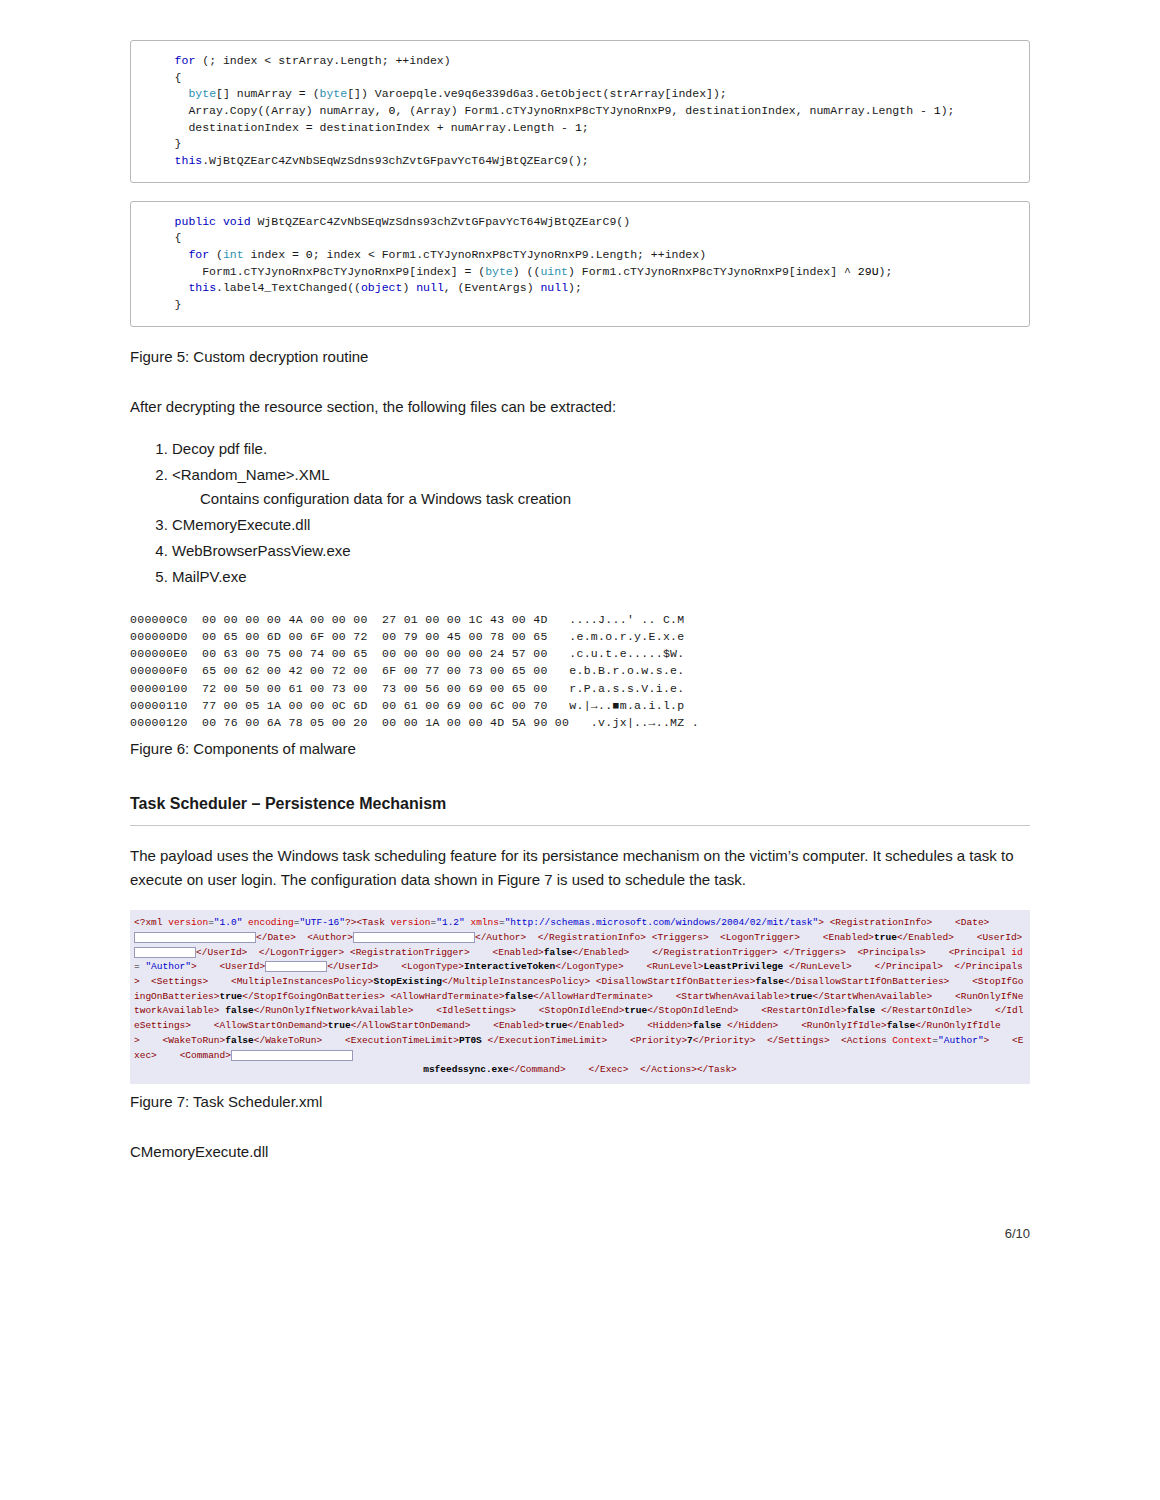for (; index < strArray.Length; ++index) { byte[] numArray = (byte[]) Varoepqle.ve9q6e339d6a3.GetObject(strArray[index]); Array.Copy((Array) numArray, 0, (Array) Form1.cTYJynoRnxP8cTYJynoRnxP9, destinationIndex, numArray.Length - 1); destinationIndex = destinationIndex + numArray.Length - 1; } this.WjBtQZEarC4ZvNbSEqWzSdns93chZvtGFpavYcT64WjBtQZEarC9();
public void WjBtQZEarC4ZvNbSEqWzSdns93chZvtGFpavYcT64WjBtQZEarC9() { for (int index = 0; index < Form1.cTYJynoRnxP8cTYJynoRnxP9.Length; ++index) Form1.cTYJynoRnxP8cTYJynoRnxP9[index] = (byte) ((uint) Form1.cTYJynoRnxP8cTYJynoRnxP9[index] ^ 29U); this.label4_TextChanged((object) null, (EventArgs) null); }
Figure 5: Custom decryption routine
After decrypting the resource section, the following files can be extracted:
Decoy pdf file.
<Random_Name>.XML Contains configuration data for a Windows task creation
CMemoryExecute.dll
WebBrowserPassView.exe
MailPV.exe
000000C0 00 00 00 00 4A 00 00 00 27 01 00 00 1C 43 00 4D ....J...' .. C.M 000000D0 00 65 00 6D 00 6F 00 72 00 79 00 45 00 78 00 65 .e.m.o.r.y.E.x.e 000000E0 00 63 00 75 00 74 00 65 00 00 00 00 00 24 57 00 .c.u.t.e.....$W. 000000F0 65 00 62 00 42 00 72 00 6F 00 77 00 73 00 65 00 e.b.B.r.o.w.s.e. 00000100 72 00 50 00 61 00 73 00 73 00 56 00 69 00 65 00 r.P.a.s.s.V.i.e. 00000110 77 00 05 1A 00 00 0C 6D 00 61 00 69 00 6C 00 70 w.|→..■m.a.i.l.p 00000120 00 76 00 6A 78 05 00 20 00 00 1A 00 00 4D 5A 90 00 .v.jx|..→..MZ .
Figure 6: Components of malware
Task Scheduler – Persistence Mechanism
The payload uses the Windows task scheduling feature for its persistance mechanism on the victim’s computer. It schedules a task to execute on user login. The configuration data shown in Figure 7 is used to schedule the task.
<?xml version="1.0" encoding="UTF-16"?><Task version="1.2" xmlns="http://schemas.microsoft.com/windows/2004/02/mit/task"> <RegistrationInfo> <Date> </Date> <Author> </Author> </RegistrationInfo> <Triggers> <LogonTrigger> <Enabled>true</Enabled> <UserId> </UserId> </LogonTrigger> <RegistrationTrigger> <Enabled>false</Enabled> </RegistrationTrigger> </Triggers> <Principals> <Principal id= "Author"> <UserId> </UserId> <LogonType>InteractiveToken</LogonType> <RunLevel>LeastPrivilege </RunLevel> </Principal> </Principals> <Settings> <MultipleInstancesPolicy>StopExisting</MultipleInstancesPolicy> <DisallowStartIfOnBatteries>false</DisallowStartIfOnBatteries> <StopIfGoingOnBatteries>true</StopIfGoingOnBatteries> <AllowHardTerminate>false</AllowHardTerminate> <StartWhenAvailable>true</StartWhenAvailable> <RunOnlyIfNetworkAvailable> false</RunOnlyIfNetworkAvailable> <IdleSettings> <StopOnIdleEnd>true</StopOnIdleEnd> <RestartOnIdle>false </RestartOnIdle> </IdleSettings> <AllowStartOnDemand>true</AllowStartOnDemand> <Enabled>true</Enabled> <Hidden>false </Hidden> <RunOnlyIfIdle>false</RunOnlyIfIdle> <WakeToRun>false</WakeToRun> <ExecutionTimeLimit>PT0S </ExecutionTimeLimit> <Priority>7</Priority> </Settings> <Actions Context="Author"> <Exec> <Command> msfeedssync.exe</Command> </Exec> </Actions></Task>
Figure 7: Task Scheduler.xml
CMemoryExecute.dll
6/10